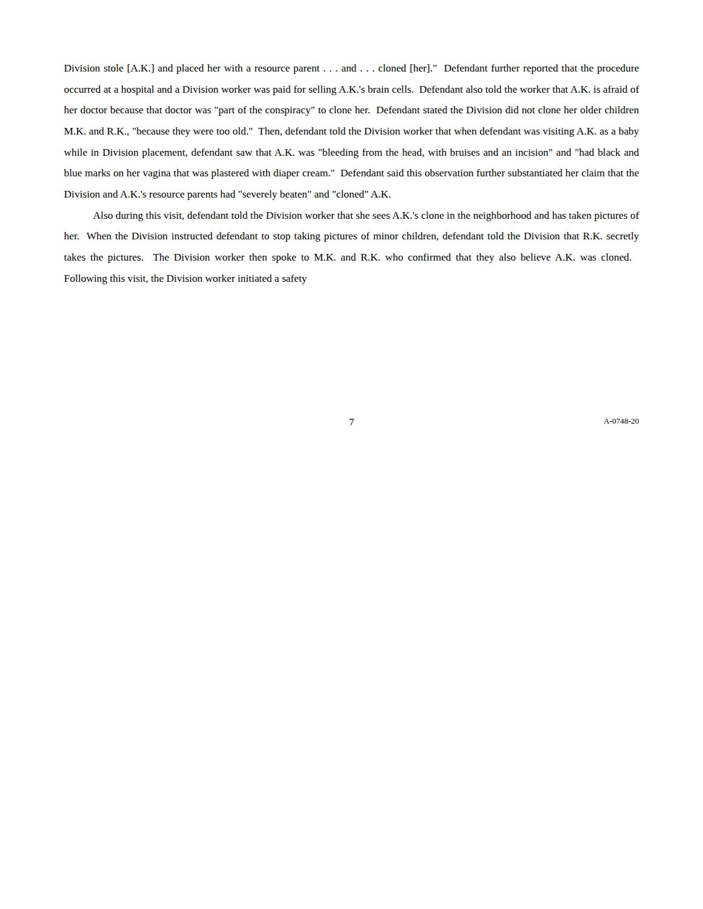Division stole [A.K.] and placed her with a resource parent . . . and . . . cloned [her]." Defendant further reported that the procedure occurred at a hospital and a Division worker was paid for selling A.K.'s brain cells. Defendant also told the worker that A.K. is afraid of her doctor because that doctor was "part of the conspiracy" to clone her. Defendant stated the Division did not clone her older children M.K. and R.K., "because they were too old." Then, defendant told the Division worker that when defendant was visiting A.K. as a baby while in Division placement, defendant saw that A.K. was "bleeding from the head, with bruises and an incision" and "had black and blue marks on her vagina that was plastered with diaper cream." Defendant said this observation further substantiated her claim that the Division and A.K.'s resource parents had "severely beaten" and "cloned" A.K.
Also during this visit, defendant told the Division worker that she sees A.K.'s clone in the neighborhood and has taken pictures of her. When the Division instructed defendant to stop taking pictures of minor children, defendant told the Division that R.K. secretly takes the pictures. The Division worker then spoke to M.K. and R.K. who confirmed that they also believe A.K. was cloned. Following this visit, the Division worker initiated a safety
7
A-0748-20